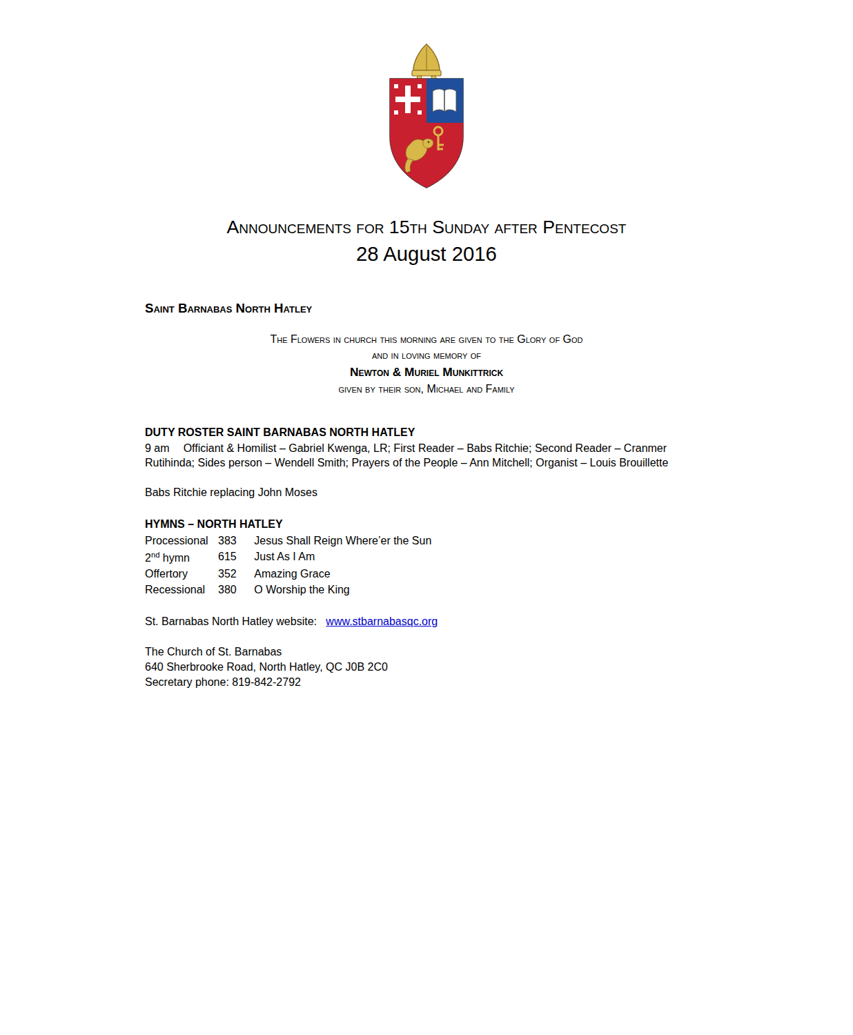Announcements for 15th Sunday after Pentecost 28 August 2016
Saint Barnabas North Hatley
The Flowers in church this morning are given to the Glory of God
and in loving memory of
Newton & Muriel Munkittrick given by their son, Michael and Family
Duty Roster Saint Barnabas North Hatley
9 am Officiant & Homilist – Gabriel Kwenga, LR; First Reader – Babs Ritchie; Second Reader – Cranmer Rutihinda; Sides person – Wendell Smith; Prayers of the People – Ann Mitchell; Organist – Louis Brouillette
Babs Ritchie replacing John Moses
Hymns – North Hatley
| Processional | 383 | Jesus Shall Reign Where’er the Sun |
| 2 nd hymn | 615 | Just As I Am |
| Offertory | 352 | Amazing Grace |
| Recessional | 380 | O Worship the King |
St. Barnabas North Hatley website: www.stbarnabasqc.org
The Church of St. Barnabas
640 Sherbrooke Road, North Hatley, QC J0B 2C0
Secretary phone: 819-842-2792